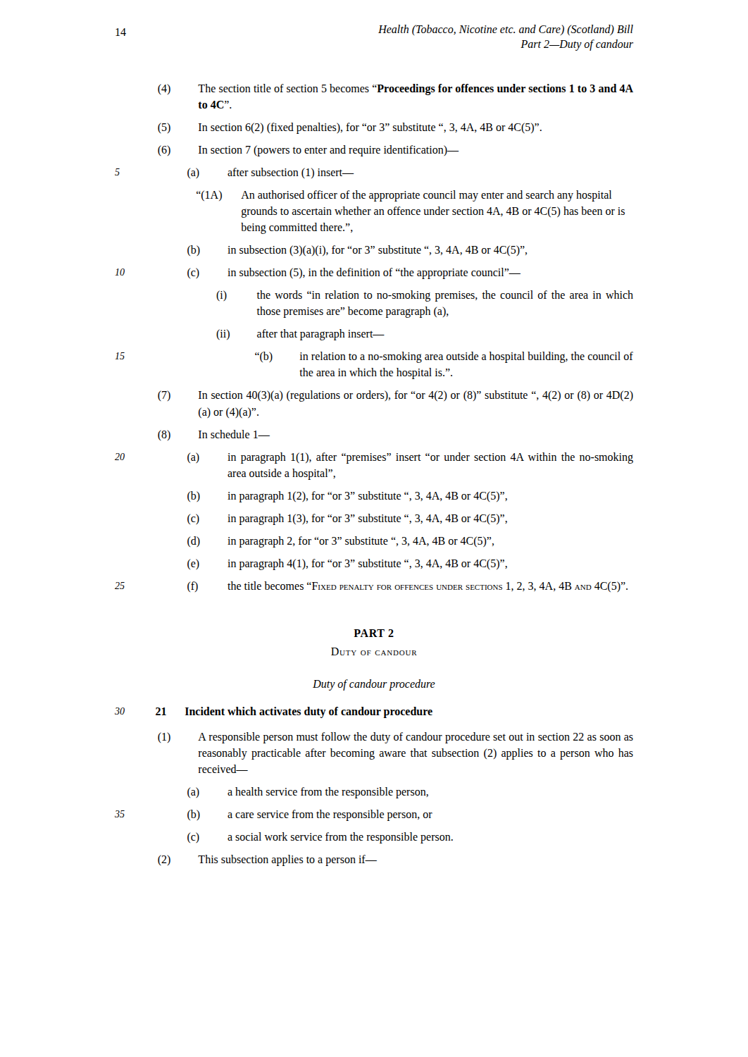14
Health (Tobacco, Nicotine etc. and Care) (Scotland) Bill
Part 2—Duty of candour
(4)
The section title of section 5 becomes “Proceedings for offences under sections 1 to 3 and 4A to 4C”.
(5)
In section 6(2) (fixed penalties), for “or 3” substitute “, 3, 4A, 4B or 4C(5)”.
(6)
In section 7 (powers to enter and require identification)—
5
(a)
after subsection (1) insert—
“(1A)
An authorised officer of the appropriate council may enter and search any hospital grounds to ascertain whether an offence under section 4A, 4B or 4C(5) has been or is being committed there.”,
(b)
in subsection (3)(a)(i), for “or 3” substitute “, 3, 4A, 4B or 4C(5)”,
10
(c)
in subsection (5), in the definition of “the appropriate council”—
(i)
the words “in relation to no-smoking premises, the council of the area in which those premises are” become paragraph (a),
(ii)
after that paragraph insert—
15
“(b)
in relation to a no-smoking area outside a hospital building, the council of the area in which the hospital is.”.
(7)
In section 40(3)(a) (regulations or orders), for “or 4(2) or (8)” substitute “, 4(2) or (8) or 4D(2)(a) or (4)(a)”.
(8)
In schedule 1—
20
(a)
in paragraph 1(1), after “premises” insert “or under section 4A within the no-smoking area outside a hospital”,
(b)
in paragraph 1(2), for “or 3” substitute “, 3, 4A, 4B or 4C(5)”,
(c)
in paragraph 1(3), for “or 3” substitute “, 3, 4A, 4B or 4C(5)”,
(d)
in paragraph 2, for “or 3” substitute “, 3, 4A, 4B or 4C(5)”,
(e)
in paragraph 4(1), for “or 3” substitute “, 3, 4A, 4B or 4C(5)”,
25
(f)
the title becomes “Fixed penalty for offences under sections 1, 2, 3, 4A, 4B and 4C(5)”.
PART 2
Duty of candour
Duty of candour procedure
30
21
Incident which activates duty of candour procedure
(1)
A responsible person must follow the duty of candour procedure set out in section 22 as soon as reasonably practicable after becoming aware that subsection (2) applies to a person who has received—
(a)
a health service from the responsible person,
35
(b)
a care service from the responsible person, or
(c)
a social work service from the responsible person.
(2)
This subsection applies to a person if—